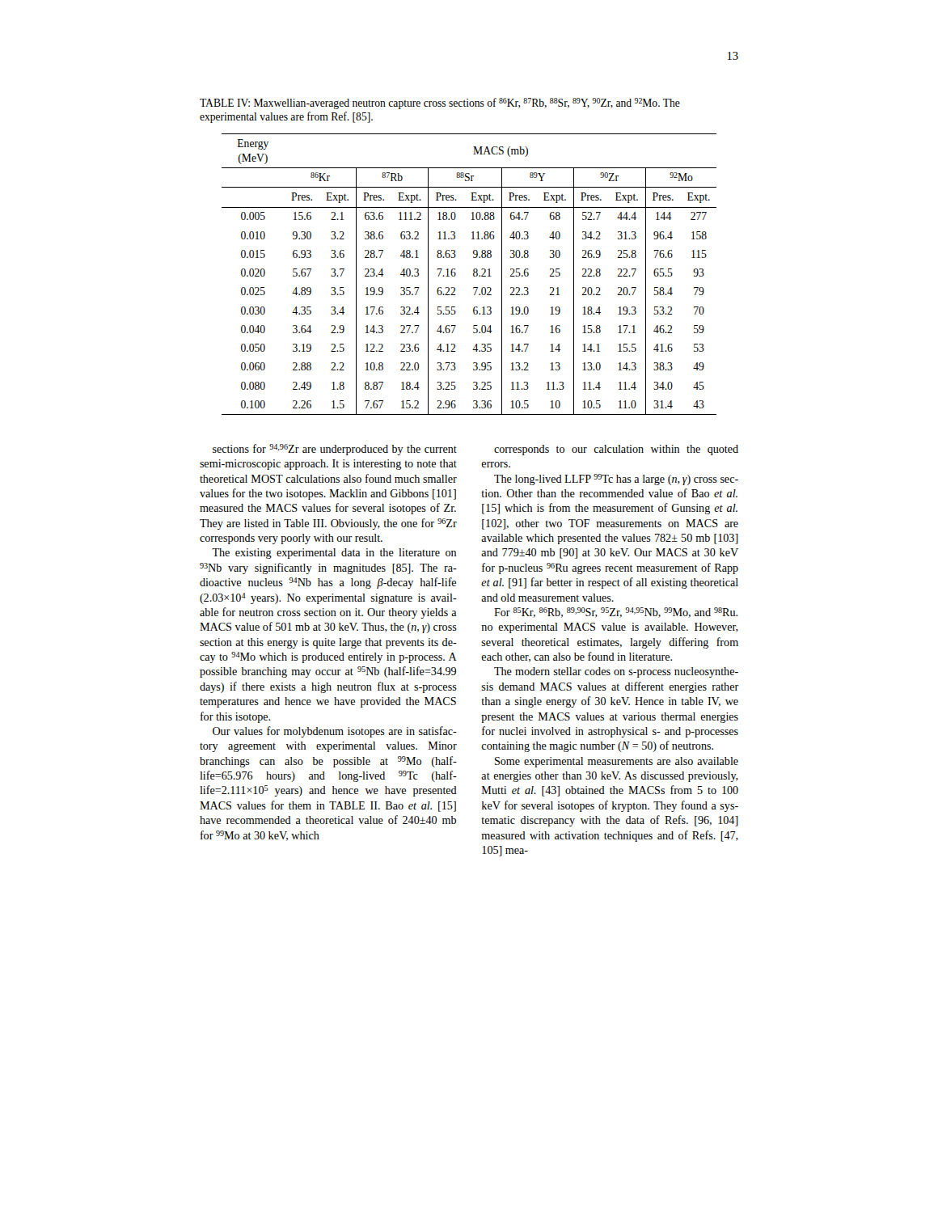13
TABLE IV: Maxwellian-averaged neutron capture cross sections of 86Kr, 87Rb, 88Sr, 89Y, 90Zr, and 92Mo. The experimental values are from Ref. [85].
| Energy (MeV) | MACS (mb) |
| | 86 Kr | 87 Rb | 88 Sr | 89 Y | 90 Zr | 92 Mo |
| | Pres. | Expt. | Pres. | Expt. | Pres. | Expt. | Pres. | Expt. | Pres. | Expt. | Pres. | Expt. |
| 0.005 | 15.6 | 2.1 | 63.6 | 111.2 | 18.0 | 10.88 | 64.7 | 68 | 52.7 | 44.4 | 144 | 277 |
| 0.010 | 9.30 | 3.2 | 38.6 | 63.2 | 11.3 | 11.86 | 40.3 | 40 | 34.2 | 31.3 | 96.4 | 158 |
| 0.015 | 6.93 | 3.6 | 28.7 | 48.1 | 8.63 | 9.88 | 30.8 | 30 | 26.9 | 25.8 | 76.6 | 115 |
| 0.020 | 5.67 | 3.7 | 23.4 | 40.3 | 7.16 | 8.21 | 25.6 | 25 | 22.8 | 22.7 | 65.5 | 93 |
| 0.025 | 4.89 | 3.5 | 19.9 | 35.7 | 6.22 | 7.02 | 22.3 | 21 | 20.2 | 20.7 | 58.4 | 79 |
| 0.030 | 4.35 | 3.4 | 17.6 | 32.4 | 5.55 | 6.13 | 19.0 | 19 | 18.4 | 19.3 | 53.2 | 70 |
| 0.040 | 3.64 | 2.9 | 14.3 | 27.7 | 4.67 | 5.04 | 16.7 | 16 | 15.8 | 17.1 | 46.2 | 59 |
| 0.050 | 3.19 | 2.5 | 12.2 | 23.6 | 4.12 | 4.35 | 14.7 | 14 | 14.1 | 15.5 | 41.6 | 53 |
| 0.060 | 2.88 | 2.2 | 10.8 | 22.0 | 3.73 | 3.95 | 13.2 | 13 | 13.0 | 14.3 | 38.3 | 49 |
| 0.080 | 2.49 | 1.8 | 8.87 | 18.4 | 3.25 | 3.25 | 11.3 | 11.3 | 11.4 | 11.4 | 34.0 | 45 |
| 0.100 | 2.26 | 1.5 | 7.67 | 15.2 | 2.96 | 3.36 | 10.5 | 10 | 10.5 | 11.0 | 31.4 | 43 |
sections for 94,96Zr are underproduced by the current semi-microscopic approach. It is interesting to note that theoretical MOST calculations also found much smaller values for the two isotopes. Macklin and Gibbons [101] measured the MACS values for several isotopes of Zr. They are listed in Table III. Obviously, the one for 96Zr corresponds very poorly with our result.
The existing experimental data in the literature on 93Nb vary significantly in magnitudes [85]. The radioactive nucleus 94Nb has a long β-decay half-life (2.03×104 years). No experimental signature is available for neutron cross section on it. Our theory yields a MACS value of 501 mb at 30 keV. Thus, the (n, γ) cross section at this energy is quite large that prevents its decay to 94Mo which is produced entirely in p-process. A possible branching may occur at 95Nb (half-life=34.99 days) if there exists a high neutron flux at s-process temperatures and hence we have provided the MACS for this isotope.
Our values for molybdenum isotopes are in satisfactory agreement with experimental values. Minor branchings can also be possible at 99Mo (half-life=65.976 hours) and long-lived 99Tc (half-life=2.111×105 years) and hence we have presented MACS values for them in TABLE II. Bao et al. [15] have recommended a theoretical value of 240±40 mb for 99Mo at 30 keV, which
corresponds to our calculation within the quoted errors.
The long-lived LLFP 99Tc has a large (n, γ) cross section. Other than the recommended value of Bao et al. [15] which is from the measurement of Gunsing et al. [102], other two TOF measurements on MACS are available which presented the values 782± 50 mb [103] and 779±40 mb [90] at 30 keV. Our MACS at 30 keV for p-nucleus 96Ru agrees recent measurement of Rapp et al. [91] far better in respect of all existing theoretical and old measurement values.
For 85Kr, 86Rb, 89,90Sr, 95Zr, 94,95Nb, 99Mo, and 98Ru. no experimental MACS value is available. However, several theoretical estimates, largely differing from each other, can also be found in literature.
The modern stellar codes on s-process nucleosynthesis demand MACS values at different energies rather than a single energy of 30 keV. Hence in table IV, we present the MACS values at various thermal energies for nuclei involved in astrophysical s- and p-processes containing the magic number (N = 50) of neutrons.
Some experimental measurements are also available at energies other than 30 keV. As discussed previously, Mutti et al. [43] obtained the MACSs from 5 to 100 keV for several isotopes of krypton. They found a systematic discrepancy with the data of Refs. [96, 104] measured with activation techniques and of Refs. [47, 105] mea-